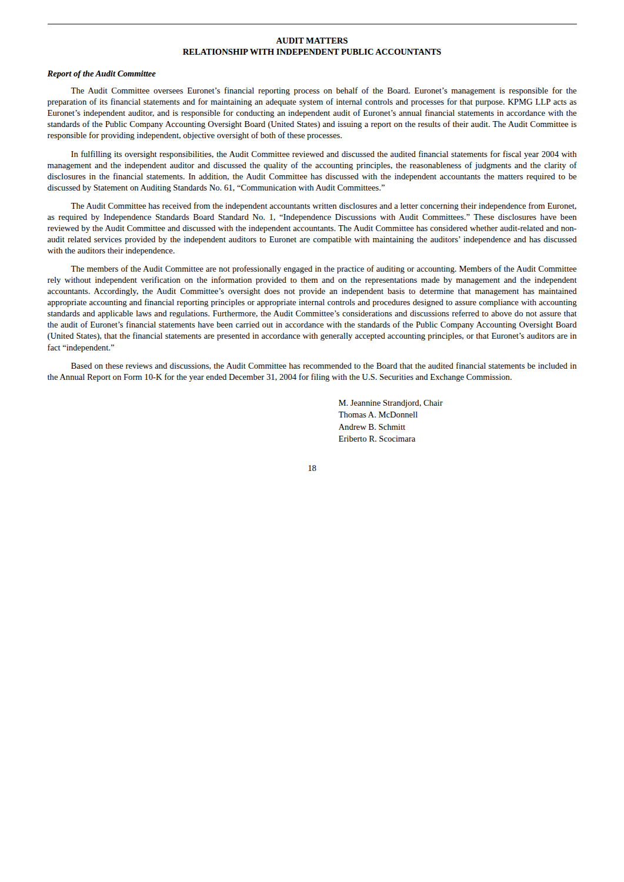AUDIT MATTERS
RELATIONSHIP WITH INDEPENDENT PUBLIC ACCOUNTANTS
Report of the Audit Committee
The Audit Committee oversees Euronet’s financial reporting process on behalf of the Board. Euronet’s management is responsible for the preparation of its financial statements and for maintaining an adequate system of internal controls and processes for that purpose. KPMG LLP acts as Euronet’s independent auditor, and is responsible for conducting an independent audit of Euronet’s annual financial statements in accordance with the standards of the Public Company Accounting Oversight Board (United States) and issuing a report on the results of their audit. The Audit Committee is responsible for providing independent, objective oversight of both of these processes.
In fulfilling its oversight responsibilities, the Audit Committee reviewed and discussed the audited financial statements for fiscal year 2004 with management and the independent auditor and discussed the quality of the accounting principles, the reasonableness of judgments and the clarity of disclosures in the financial statements. In addition, the Audit Committee has discussed with the independent accountants the matters required to be discussed by Statement on Auditing Standards No. 61, “Communication with Audit Committees.”
The Audit Committee has received from the independent accountants written disclosures and a letter concerning their independence from Euronet, as required by Independence Standards Board Standard No. 1, “Independence Discussions with Audit Committees.” These disclosures have been reviewed by the Audit Committee and discussed with the independent accountants. The Audit Committee has considered whether audit-related and non-audit related services provided by the independent auditors to Euronet are compatible with maintaining the auditors’ independence and has discussed with the auditors their independence.
The members of the Audit Committee are not professionally engaged in the practice of auditing or accounting. Members of the Audit Committee rely without independent verification on the information provided to them and on the representations made by management and the independent accountants. Accordingly, the Audit Committee’s oversight does not provide an independent basis to determine that management has maintained appropriate accounting and financial reporting principles or appropriate internal controls and procedures designed to assure compliance with accounting standards and applicable laws and regulations. Furthermore, the Audit Committee’s considerations and discussions referred to above do not assure that the audit of Euronet’s financial statements have been carried out in accordance with the standards of the Public Company Accounting Oversight Board (United States), that the financial statements are presented in accordance with generally accepted accounting principles, or that Euronet’s auditors are in fact “independent.”
Based on these reviews and discussions, the Audit Committee has recommended to the Board that the audited financial statements be included in the Annual Report on Form 10-K for the year ended December 31, 2004 for filing with the U.S. Securities and Exchange Commission.
M. Jeannine Strandjord, Chair
Thomas A. McDonnell
Andrew B. Schmitt
Eriberto R. Scocimara
18